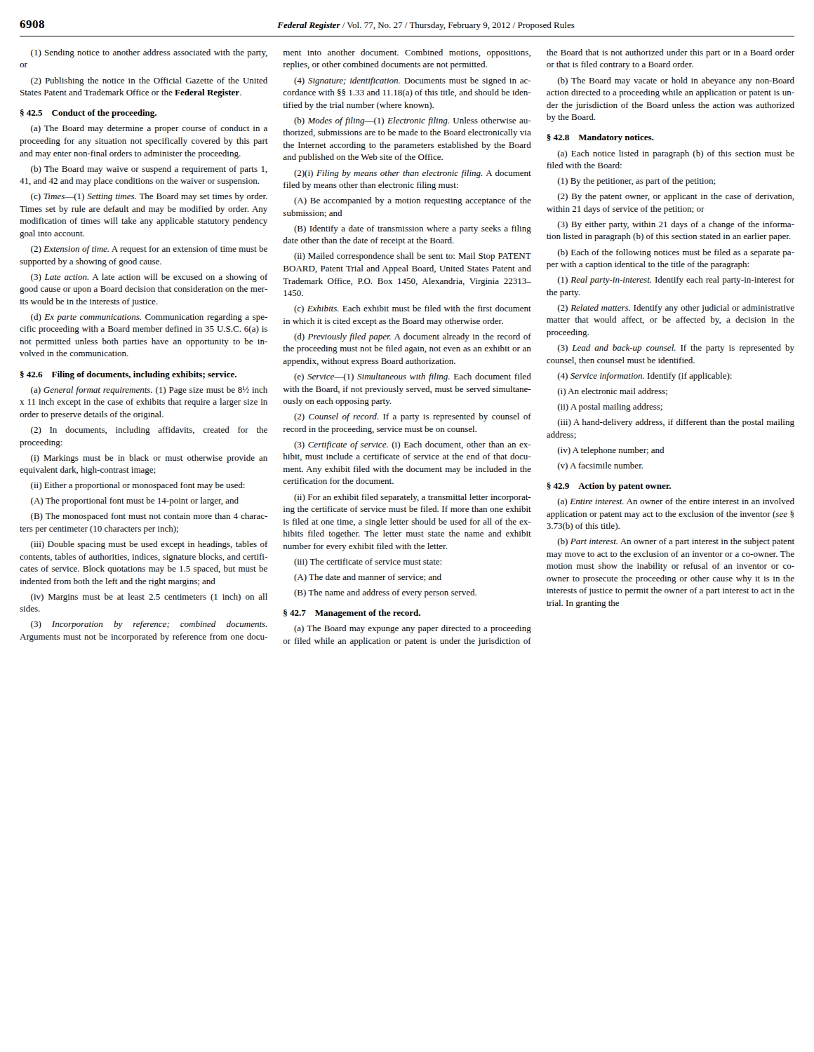6908
Federal Register / Vol. 77, No. 27 / Thursday, February 9, 2012 / Proposed Rules
(1) Sending notice to another address associated with the party, or
(2) Publishing the notice in the Official Gazette of the United States Patent and Trademark Office or the Federal Register.
§ 42.5 Conduct of the proceeding.
(a) The Board may determine a proper course of conduct in a proceeding for any situation not specifically covered by this part and may enter non-final orders to administer the proceeding.
(b) The Board may waive or suspend a requirement of parts 1, 41, and 42 and may place conditions on the waiver or suspension.
(c) Times—(1) Setting times. The Board may set times by order. Times set by rule are default and may be modified by order. Any modification of times will take any applicable statutory pendency goal into account.
(2) Extension of time. A request for an extension of time must be supported by a showing of good cause.
(3) Late action. A late action will be excused on a showing of good cause or upon a Board decision that consideration on the merits would be in the interests of justice.
(d) Ex parte communications. Communication regarding a specific proceeding with a Board member defined in 35 U.S.C. 6(a) is not permitted unless both parties have an opportunity to be involved in the communication.
§ 42.6 Filing of documents, including exhibits; service.
(a) General format requirements. (1) Page size must be 8½ inch x 11 inch except in the case of exhibits that require a larger size in order to preserve details of the original.
(2) In documents, including affidavits, created for the proceeding:
(i) Markings must be in black or must otherwise provide an equivalent dark, high-contrast image;
(ii) Either a proportional or monospaced font may be used:
(A) The proportional font must be 14-point or larger, and
(B) The monospaced font must not contain more than 4 characters per centimeter (10 characters per inch);
(iii) Double spacing must be used except in headings, tables of contents, tables of authorities, indices, signature blocks, and certificates of service. Block quotations may be 1.5 spaced, but must be indented from both the left and the right margins; and
(iv) Margins must be at least 2.5 centimeters (1 inch) on all sides.
(3) Incorporation by reference; combined documents. Arguments must not be incorporated by reference from one document into another document. Combined motions, oppositions, replies, or other combined documents are not permitted.
(4) Signature; identification. Documents must be signed in accordance with §§ 1.33 and 11.18(a) of this title, and should be identified by the trial number (where known).
(b) Modes of filing—(1) Electronic filing. Unless otherwise authorized, submissions are to be made to the Board electronically via the Internet according to the parameters established by the Board and published on the Web site of the Office.
(2)(i) Filing by means other than electronic filing. A document filed by means other than electronic filing must:
(A) Be accompanied by a motion requesting acceptance of the submission; and
(B) Identify a date of transmission where a party seeks a filing date other than the date of receipt at the Board.
(ii) Mailed correspondence shall be sent to: Mail Stop PATENT BOARD, Patent Trial and Appeal Board, United States Patent and Trademark Office, P.O. Box 1450, Alexandria, Virginia 22313–1450.
(c) Exhibits. Each exhibit must be filed with the first document in which it is cited except as the Board may otherwise order.
(d) Previously filed paper. A document already in the record of the proceeding must not be filed again, not even as an exhibit or an appendix, without express Board authorization.
(e) Service—(1) Simultaneous with filing. Each document filed with the Board, if not previously served, must be served simultaneously on each opposing party.
(2) Counsel of record. If a party is represented by counsel of record in the proceeding, service must be on counsel.
(3) Certificate of service. (i) Each document, other than an exhibit, must include a certificate of service at the end of that document. Any exhibit filed with the document may be included in the certification for the document.
(ii) For an exhibit filed separately, a transmittal letter incorporating the certificate of service must be filed. If more than one exhibit is filed at one time, a single letter should be used for all of the exhibits filed together. The letter must state the name and exhibit number for every exhibit filed with the letter.
(iii) The certificate of service must state:
(A) The date and manner of service; and
(B) The name and address of every person served.
§ 42.7 Management of the record.
(a) The Board may expunge any paper directed to a proceeding or filed while an application or patent is under the jurisdiction of the Board that is not authorized under this part or in a Board order or that is filed contrary to a Board order.
(b) The Board may vacate or hold in abeyance any non-Board action directed to a proceeding while an application or patent is under the jurisdiction of the Board unless the action was authorized by the Board.
§ 42.8 Mandatory notices.
(a) Each notice listed in paragraph (b) of this section must be filed with the Board:
(1) By the petitioner, as part of the petition;
(2) By the patent owner, or applicant in the case of derivation, within 21 days of service of the petition; or
(3) By either party, within 21 days of a change of the information listed in paragraph (b) of this section stated in an earlier paper.
(b) Each of the following notices must be filed as a separate paper with a caption identical to the title of the paragraph:
(1) Real party-in-interest. Identify each real party-in-interest for the party.
(2) Related matters. Identify any other judicial or administrative matter that would affect, or be affected by, a decision in the proceeding.
(3) Lead and back-up counsel. If the party is represented by counsel, then counsel must be identified.
(4) Service information. Identify (if applicable):
(i) An electronic mail address;
(ii) A postal mailing address;
(iii) A hand-delivery address, if different than the postal mailing address;
(iv) A telephone number; and
(v) A facsimile number.
§ 42.9 Action by patent owner.
(a) Entire interest. An owner of the entire interest in an involved application or patent may act to the exclusion of the inventor (see § 3.73(b) of this title).
(b) Part interest. An owner of a part interest in the subject patent may move to act to the exclusion of an inventor or a co-owner. The motion must show the inability or refusal of an inventor or co-owner to prosecute the proceeding or other cause why it is in the interests of justice to permit the owner of a part interest to act in the trial. In granting the